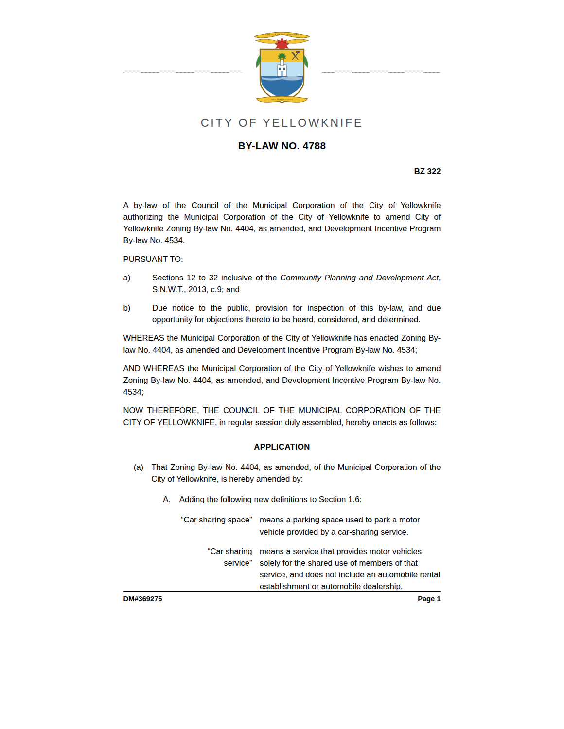THE CITY OF YELLOWKNIFE MULTUM IN PARVO
CITY OF YELLOWKNIFE
BY-LAW NO. 4788
BZ 322
A by-law of the Council of the Municipal Corporation of the City of Yellowknife authorizing the Municipal Corporation of the City of Yellowknife to amend City of Yellowknife Zoning By-law No. 4404, as amended, and Development Incentive Program By-law No. 4534.
PURSUANT TO:
a)
Sections 12 to 32 inclusive of the Community Planning and Development Act, S.N.W.T., 2013, c.9; and
b)
Due notice to the public, provision for inspection of this by-law, and due opportunity for objections thereto to be heard, considered, and determined.
WHEREAS the Municipal Corporation of the City of Yellowknife has enacted Zoning By-law No. 4404, as amended and Development Incentive Program By-law No. 4534;
AND WHEREAS the Municipal Corporation of the City of Yellowknife wishes to amend Zoning By-law No. 4404, as amended, and Development Incentive Program By-law No. 4534;
NOW THEREFORE, THE COUNCIL OF THE MUNICIPAL CORPORATION OF THE CITY OF YELLOWKNIFE, in regular session duly assembled, hereby enacts as follows:
APPLICATION
(a)
That Zoning By-law No. 4404, as amended, of the Municipal Corporation of the City of Yellowknife, is hereby amended by:
A.
Adding the following new definitions to Section 1.6:
“Car sharing space”
means a parking space used to park a motor vehicle provided by a car-sharing service.
“Car sharing service”
means a service that provides motor vehicles solely for the shared use of members of that service, and does not include an automobile rental establishment or automobile dealership.
DM#369275 Page 1